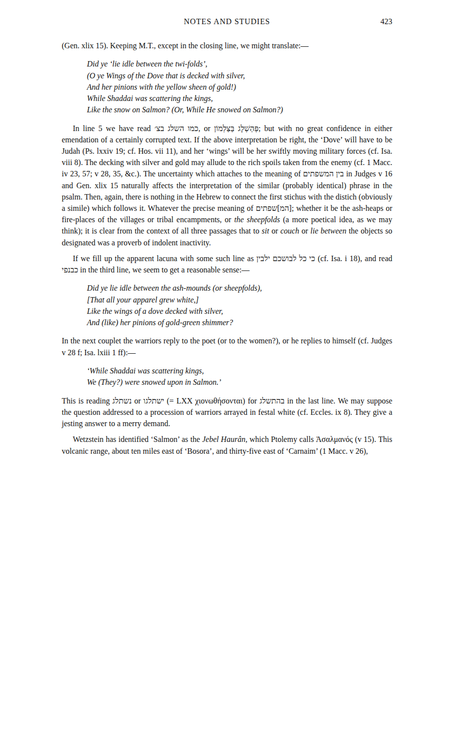NOTES AND STUDIES 423
(Gen. xlix 15). Keeping M.T., except in the closing line, we might translate:—
Did ye ‘lie idle between the twi-folds’,
(O ye Wings of the Dove that is decked with silver,
And her pinions with the yellow sheen of gold!)
While Shaddai was scattering the kings,
Like the snow on Salmon? (Or, While He snowed on Salmon?)
In line 5 we have read כמו השלג בצ׳, or בַּצַּלְמוֹן פְּהַשְׁלָג; but with no great confidence in either emendation of a certainly corrupted text. If the above interpretation be right, the ‘Dove’ will have to be Judah (Ps. lxxiv 19; cf. Hos. vii 11), and her ‘wings’ will be her swiftly moving military forces (cf. Isa. viii 8). The decking with silver and gold may allude to the rich spoils taken from the enemy (cf. 1 Macc. iv 23, 57; v 28, 35, &c.). The uncertainty which attaches to the meaning of בין המשפתים in Judges v 16 and Gen. xlix 15 naturally affects the interpretation of the similar (probably identical) phrase in the psalm. Then, again, there is nothing in the Hebrew to connect the first stichus with the distich (obviously a simile) which follows it. Whatever the precise meaning of [המ]שפתים; whether it be the ash-heaps or fire-places of the villages or tribal encampments, or the sheepfolds (a more poetical idea, as we may think); it is clear from the context of all three passages that to sit or couch or lie between the objects so designated was a proverb of indolent inactivity.
If we fill up the apparent lacuna with some such line as כי כל לבושכם ילבין (cf. Isa. i 18), and read כבנפי in the third line, we seem to get a reasonable sense:—
Did ye lie idle between the ash-mounds (or sheepfolds),
[That all your apparel grew white,]
Like the wings of a dove decked with silver,
And (like) her pinions of gold-green shimmer?
In the next couplet the warriors reply to the poet (or to the women?), or he replies to himself (cf. Judges v 28 f; Isa. lxiii 1 ff):—
‘While Shaddai was scattering kings,
We (They?) were snowed upon in Salmon.’
This is reading נשתלג or ישתלגו (= LXX χιονωθήσονται) for בהתשלג in the last line. We may suppose the question addressed to a procession of warriors arrayed in festal white (cf. Eccles. ix 8). They give a jesting answer to a merry demand.
Wetzstein has identified ‘Salmon’ as the Jebel Haurân, which Ptolemy calls Ἀσαλμανός (v 15). This volcanic range, about ten miles east of ‘Bosora’, and thirty-five east of ‘Carnaim’ (1 Macc. v 26),